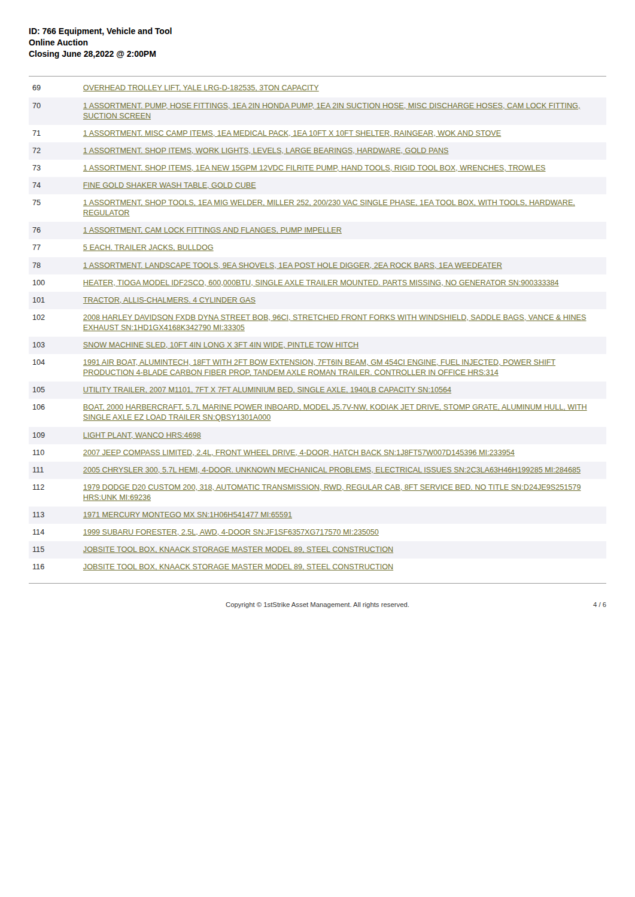ID: 766 Equipment, Vehicle and Tool
Online Auction
Closing June 28,2022 @ 2:00PM
| 69 | OVERHEAD TROLLEY LIFT, YALE LRG-D-182535, 3TON CAPACITY |
| 70 | 1 ASSORTMENT. PUMP, HOSE FITTINGS, 1EA 2IN HONDA PUMP, 1EA 2IN SUCTION HOSE, MISC DISCHARGE HOSES, CAM LOCK FITTING, SUCTION SCREEN |
| 71 | 1 ASSORTMENT. MISC CAMP ITEMS, 1EA MEDICAL PACK, 1EA 10FT X 10FT SHELTER, RAINGEAR, WOK AND STOVE |
| 72 | 1 ASSORTMENT. SHOP ITEMS, WORK LIGHTS, LEVELS, LARGE BEARINGS, HARDWARE, GOLD PANS |
| 73 | 1 ASSORTMENT. SHOP ITEMS, 1EA NEW 15GPM 12VDC FILRITE PUMP, HAND TOOLS, RIGID TOOL BOX, WRENCHES, TROWLES |
| 74 | FINE GOLD SHAKER WASH TABLE, GOLD CUBE |
| 75 | 1 ASSORTMENT, SHOP TOOLS, 1EA MIG WELDER, MILLER 252, 200/230 VAC SINGLE PHASE, 1EA TOOL BOX, WITH TOOLS, HARDWARE, REGULATOR |
| 76 | 1 ASSORTMENT, CAM LOCK FITTINGS AND FLANGES, PUMP IMPELLER |
| 77 | 5 EACH. TRAILER JACKS, BULLDOG |
| 78 | 1 ASSORTMENT. LANDSCAPE TOOLS, 9EA SHOVELS, 1EA POST HOLE DIGGER, 2EA ROCK BARS, 1EA WEEDEATER |
| 100 | HEATER, TIOGA MODEL IDF2SCO, 600,000BTU, SINGLE AXLE TRAILER MOUNTED. PARTS MISSING, NO GENERATOR SN:900333384 |
| 101 | TRACTOR, ALLIS-CHALMERS. 4 CYLINDER GAS |
| 102 | 2008 HARLEY DAVIDSON FXDB DYNA STREET BOB, 96CI, STRETCHED FRONT FORKS WITH WINDSHIELD, SADDLE BAGS, VANCE & HINES EXHAUST SN:1HD1GX4168K342790 MI:33305 |
| 103 | SNOW MACHINE SLED, 10FT 4IN LONG X 3FT 4IN WIDE, PINTLE TOW HITCH |
| 104 | 1991 AIR BOAT, ALUMINTECH, 18FT WITH 2FT BOW EXTENSION, 7FT6IN BEAM, GM 454CI ENGINE, FUEL INJECTED, POWER SHIFT PRODUCTION 4-BLADE CARBON FIBER PROP, TANDEM AXLE ROMAN TRAILER. CONTROLLER IN OFFICE HRS:314 |
| 105 | UTILITY TRAILER, 2007 M1101, 7FT X 7FT ALUMINIUM BED, SINGLE AXLE, 1940LB CAPACITY SN:10564 |
| 106 | BOAT, 2000 HARBERCRAFT, 5.7L MARINE POWER INBOARD, MODEL J5.7V-NW, KODIAK JET DRIVE, STOMP GRATE, ALUMINUM HULL, WITH SINGLE AXLE EZ LOAD TRAILER SN:QBSY1301A000 |
| 109 | LIGHT PLANT, WANCO HRS:4698 |
| 110 | 2007 JEEP COMPASS LIMITED, 2.4L, FRONT WHEEL DRIVE, 4-DOOR, HATCH BACK SN:1J8FT57W007D145396 MI:233954 |
| 111 | 2005 CHRYSLER 300, 5.7L HEMI, 4-DOOR. UNKNOWN MECHANICAL PROBLEMS, ELECTRICAL ISSUES SN:2C3LA63H46H199285 MI:284685 |
| 112 | 1979 DODGE D20 CUSTOM 200, 318, AUTOMATIC TRANSMISSION, RWD, REGULAR CAB, 8FT SERVICE BED. NO TITLE SN:D24JE9S251579 HRS:UNK MI:69236 |
| 113 | 1971 MERCURY MONTEGO MX SN:1H06H541477 MI:65591 |
| 114 | 1999 SUBARU FORESTER, 2.5L, AWD, 4-DOOR SN:JF1SF6357XG717570 MI:235050 |
| 115 | JOBSITE TOOL BOX, KNAACK STORAGE MASTER MODEL 89, STEEL CONSTRUCTION |
| 116 | JOBSITE TOOL BOX, KNAACK STORAGE MASTER MODEL 89, STEEL CONSTRUCTION |
Copyright © 1stStrike Asset Management. All rights reserved.
4 / 6